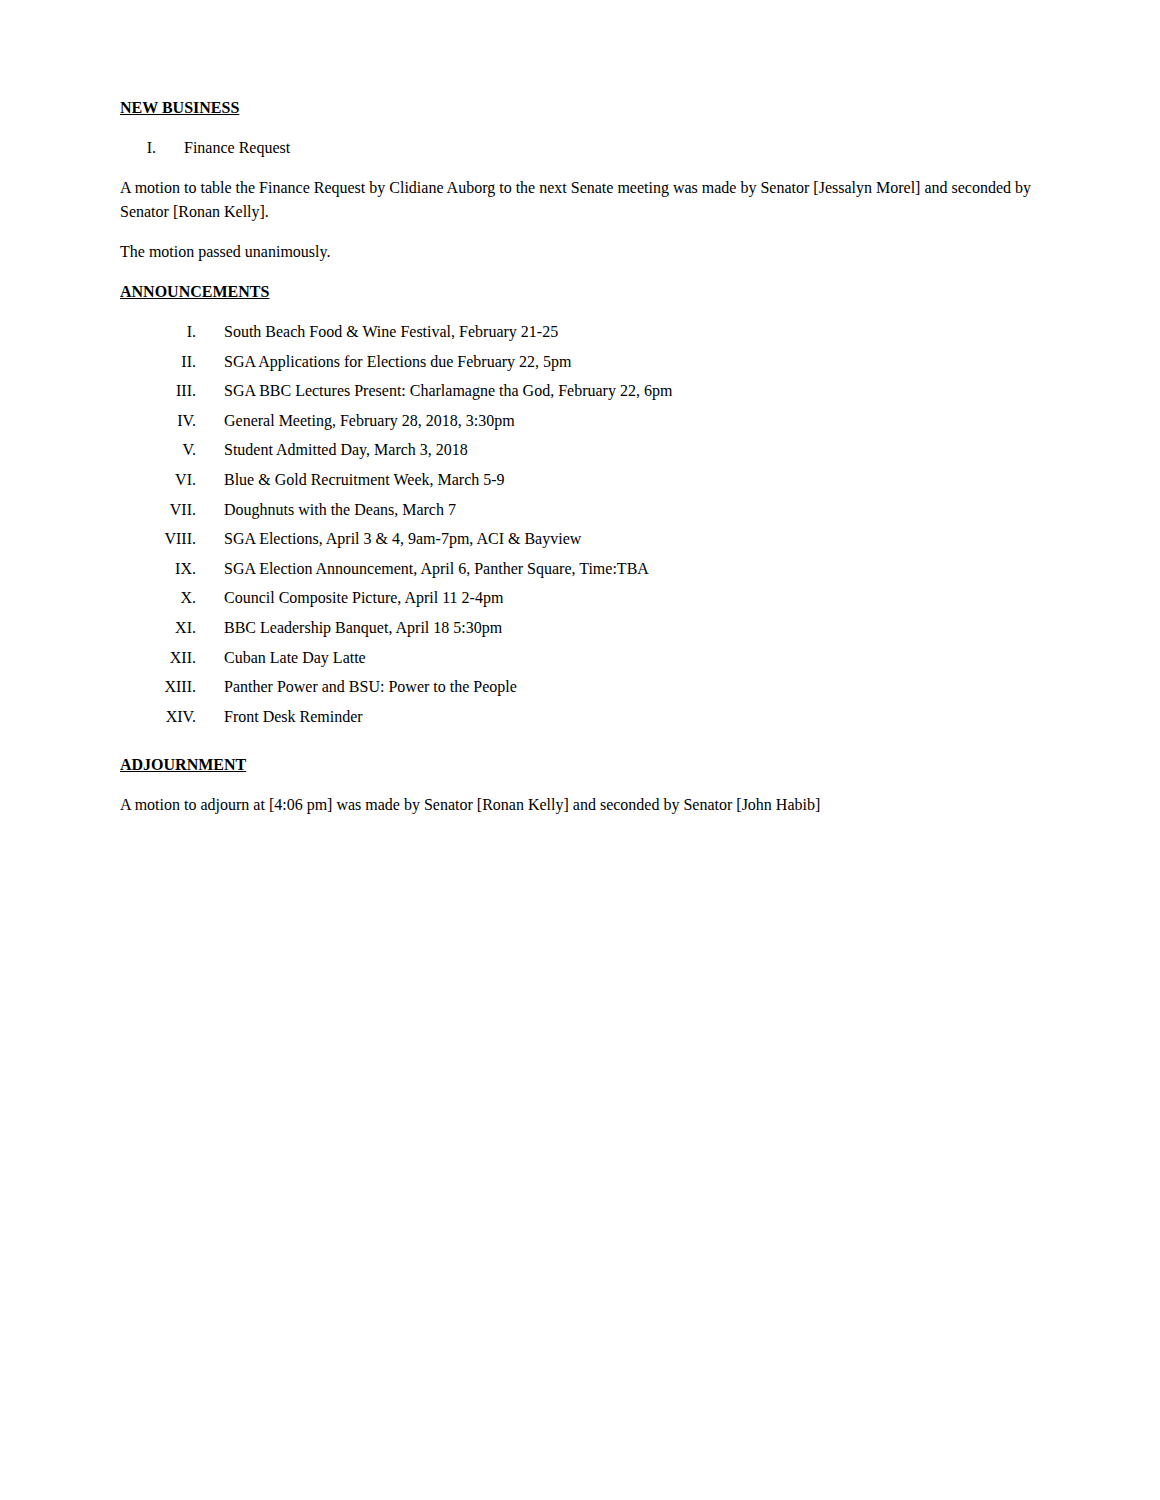NEW BUSINESS
Finance Request
A motion to table the Finance Request by Clidiane Auborg to the next Senate meeting was made by Senator [Jessalyn Morel] and seconded by Senator [Ronan Kelly].
The motion passed unanimously.
ANNOUNCEMENTS
South Beach Food & Wine Festival, February 21-25
SGA Applications for Elections due February 22, 5pm
SGA BBC Lectures Present: Charlamagne tha God, February 22, 6pm
General Meeting, February 28, 2018, 3:30pm
Student Admitted Day, March 3, 2018
Blue & Gold Recruitment Week, March 5-9
Doughnuts with the Deans, March 7
SGA Elections, April 3 & 4, 9am-7pm, ACI & Bayview
SGA Election Announcement, April 6, Panther Square, Time:TBA
Council Composite Picture, April 11 2-4pm
BBC Leadership Banquet, April 18 5:30pm
Cuban Late Day Latte
Panther Power and BSU: Power to the People
Front Desk Reminder
ADJOURNMENT
A motion to adjourn at [4:06 pm] was made by Senator [Ronan Kelly] and seconded by Senator [John Habib]